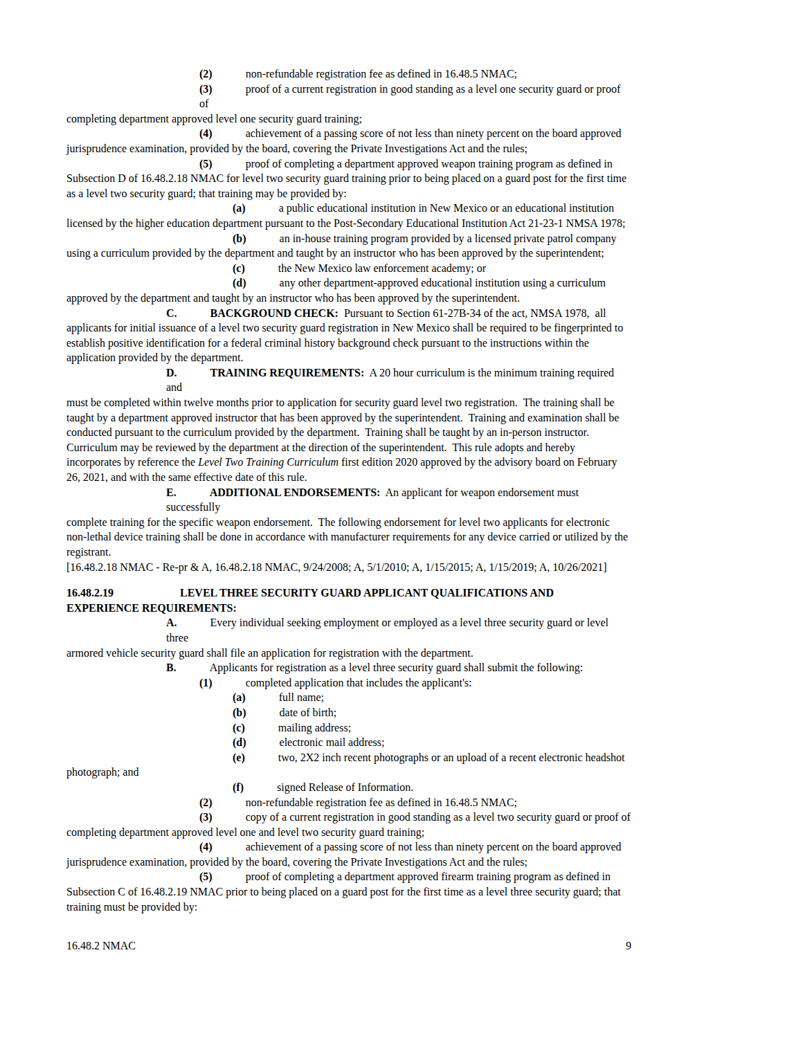(2) non-refundable registration fee as defined in 16.48.5 NMAC;
(3) proof of a current registration in good standing as a level one security guard or proof of
completing department approved level one security guard training;
(4) achievement of a passing score of not less than ninety percent on the board approved
jurisprudence examination, provided by the board, covering the Private Investigations Act and the rules;
(5) proof of completing a department approved weapon training program as defined in
Subsection D of 16.48.2.18 NMAC for level two security guard training prior to being placed on a guard post for the first time as a level two security guard; that training may be provided by:
(a) a public educational institution in New Mexico or an educational institution
licensed by the higher education department pursuant to the Post-Secondary Educational Institution Act 21-23-1 NMSA 1978;
(b) an in-house training program provided by a licensed private patrol company
using a curriculum provided by the department and taught by an instructor who has been approved by the superintendent;
(c) the New Mexico law enforcement academy; or
(d) any other department-approved educational institution using a curriculum
approved by the department and taught by an instructor who has been approved by the superintendent.
C. BACKGROUND CHECK: Pursuant to Section 61-27B-34 of the act, NMSA 1978, all
applicants for initial issuance of a level two security guard registration in New Mexico shall be required to be fingerprinted to establish positive identification for a federal criminal history background check pursuant to the instructions within the application provided by the department.
D. TRAINING REQUIREMENTS: A 20 hour curriculum is the minimum training required and
must be completed within twelve months prior to application for security guard level two registration. The training shall be taught by a department approved instructor that has been approved by the superintendent. Training and examination shall be conducted pursuant to the curriculum provided by the department. Training shall be taught by an in-person instructor. Curriculum may be reviewed by the department at the direction of the superintendent. This rule adopts and hereby incorporates by reference the Level Two Training Curriculum first edition 2020 approved by the advisory board on February 26, 2021, and with the same effective date of this rule.
E. ADDITIONAL ENDORSEMENTS: An applicant for weapon endorsement must successfully
complete training for the specific weapon endorsement. The following endorsement for level two applicants for electronic non-lethal device training shall be done in accordance with manufacturer requirements for any device carried or utilized by the registrant.
[16.48.2.18 NMAC - Re-pr & A, 16.48.2.18 NMAC, 9/24/2008; A, 5/1/2010; A, 1/15/2015; A, 1/15/2019; A, 10/26/2021]
16.48.2.19 LEVEL THREE SECURITY GUARD APPLICANT QUALIFICATIONS AND
EXPERIENCE REQUIREMENTS:
A. Every individual seeking employment or employed as a level three security guard or level three
armored vehicle security guard shall file an application for registration with the department.
B. Applicants for registration as a level three security guard shall submit the following:
(1) completed application that includes the applicant's:
(a) full name;
(b) date of birth;
(c) mailing address;
(d) electronic mail address;
(e) two, 2X2 inch recent photographs or an upload of a recent electronic headshot
photograph; and
(f) signed Release of Information.
(2) non-refundable registration fee as defined in 16.48.5 NMAC;
(3) copy of a current registration in good standing as a level two security guard or proof of
completing department approved level one and level two security guard training;
(4) achievement of a passing score of not less than ninety percent on the board approved
jurisprudence examination, provided by the board, covering the Private Investigations Act and the rules;
(5) proof of completing a department approved firearm training program as defined in
Subsection C of 16.48.2.19 NMAC prior to being placed on a guard post for the first time as a level three security guard; that training must be provided by:
16.48.2 NMAC 9